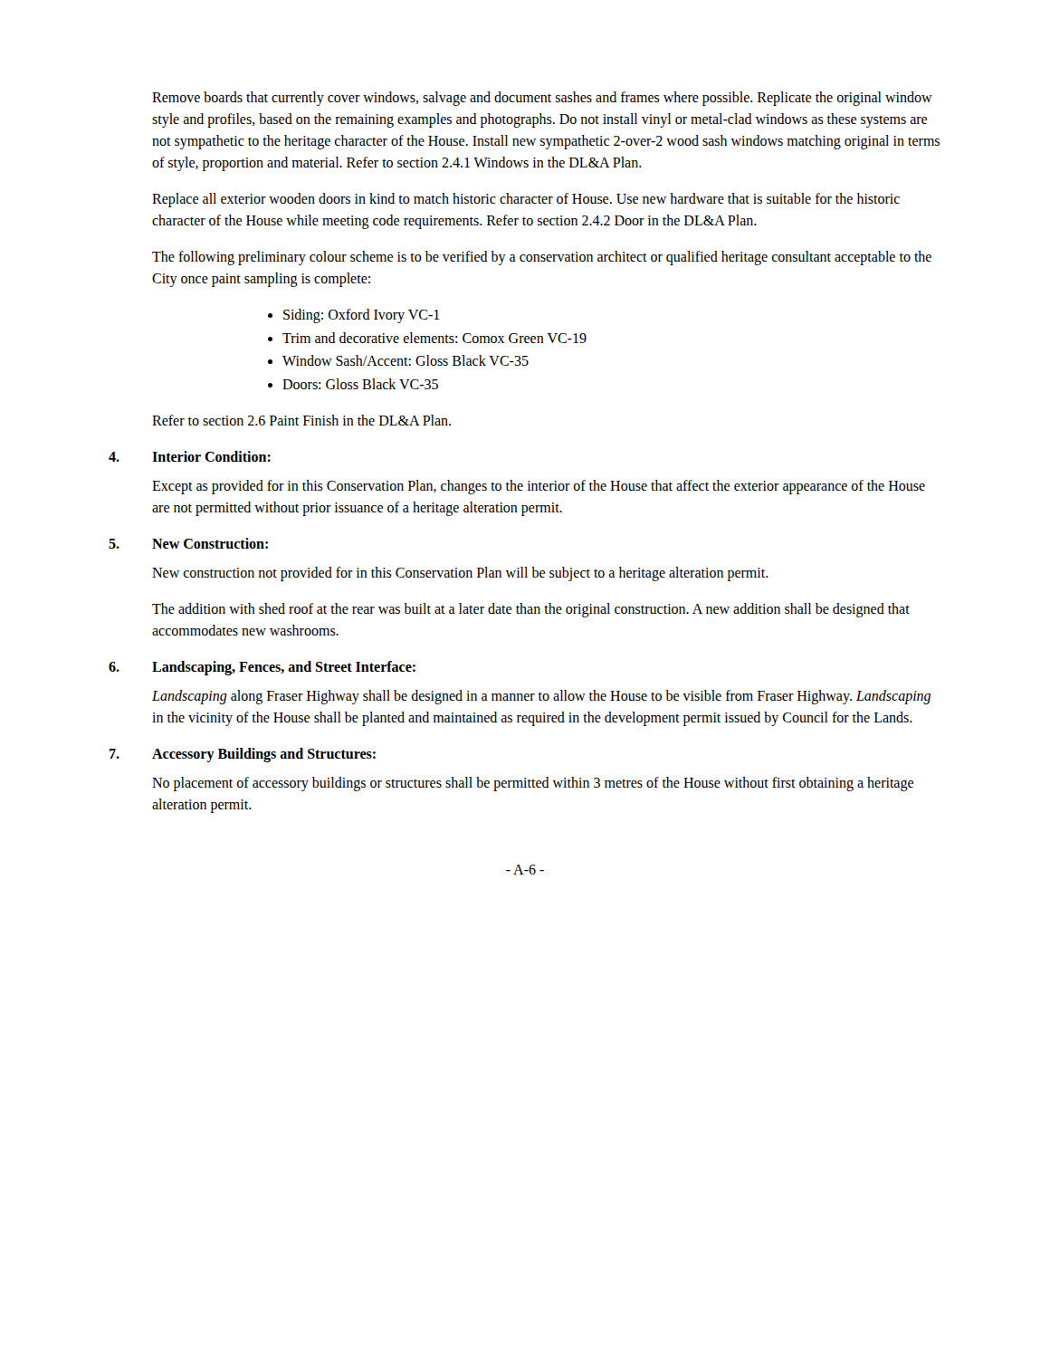Remove boards that currently cover windows, salvage and document sashes and frames where possible. Replicate the original window style and profiles, based on the remaining examples and photographs. Do not install vinyl or metal-clad windows as these systems are not sympathetic to the heritage character of the House. Install new sympathetic 2-over-2 wood sash windows matching original in terms of style, proportion and material. Refer to section 2.4.1 Windows in the DL&A Plan.
Replace all exterior wooden doors in kind to match historic character of House. Use new hardware that is suitable for the historic character of the House while meeting code requirements. Refer to section 2.4.2 Door in the DL&A Plan.
The following preliminary colour scheme is to be verified by a conservation architect or qualified heritage consultant acceptable to the City once paint sampling is complete:
Siding: Oxford Ivory VC-1
Trim and decorative elements: Comox Green VC-19
Window Sash/Accent: Gloss Black VC-35
Doors: Gloss Black VC-35
Refer to section 2.6 Paint Finish in the DL&A Plan.
4.
Interior Condition:
Except as provided for in this Conservation Plan, changes to the interior of the House that affect the exterior appearance of the House are not permitted without prior issuance of a heritage alteration permit.
5.
New Construction:
New construction not provided for in this Conservation Plan will be subject to a heritage alteration permit.
The addition with shed roof at the rear was built at a later date than the original construction. A new addition shall be designed that accommodates new washrooms.
6.
Landscaping, Fences, and Street Interface:
Landscaping along Fraser Highway shall be designed in a manner to allow the House to be visible from Fraser Highway. Landscaping in the vicinity of the House shall be planted and maintained as required in the development permit issued by Council for the Lands.
7.
Accessory Buildings and Structures:
No placement of accessory buildings or structures shall be permitted within 3 metres of the House without first obtaining a heritage alteration permit.
- A-6 -